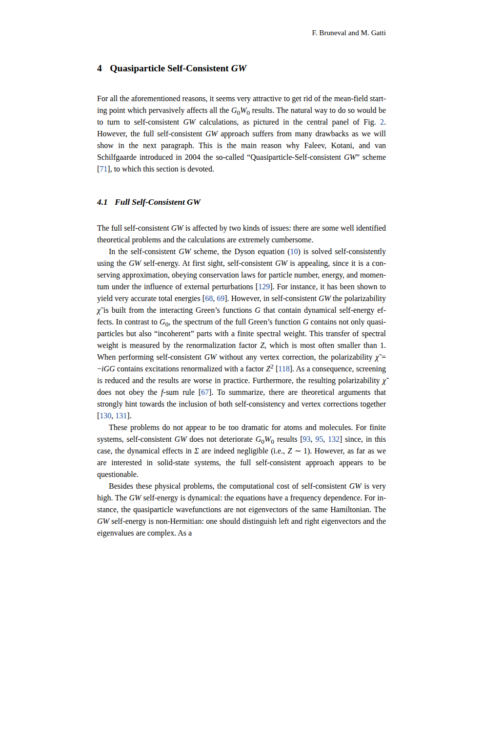F. Bruneval and M. Gatti
4 Quasiparticle Self-Consistent GW
For all the aforementioned reasons, it seems very attractive to get rid of the mean-field starting point which pervasively affects all the G0W0 results. The natural way to do so would be to turn to self-consistent GW calculations, as pictured in the central panel of Fig. 2. However, the full self-consistent GW approach suffers from many drawbacks as we will show in the next paragraph. This is the main reason why Faleev, Kotani, and van Schilfgaarde introduced in 2004 the so-called “Quasiparticle-Self-consistent GW” scheme [71], to which this section is devoted.
4.1 Full Self-Consistent GW
The full self-consistent GW is affected by two kinds of issues: there are some well identified theoretical problems and the calculations are extremely cumbersome.
In the self-consistent GW scheme, the Dyson equation (10) is solved self-consistently using the GW self-energy. At first sight, self-consistent GW is appealing, since it is a conserving approximation, obeying conservation laws for particle number, energy, and momentum under the influence of external perturbations [129]. For instance, it has been shown to yield very accurate total energies [68, 69]. However, in self-consistent GW the polarizability χ̃ is built from the interacting Green’s functions G that contain dynamical self-energy effects. In contrast to G0, the spectrum of the full Green’s function G contains not only quasiparticles but also “incoherent” parts with a finite spectral weight. This transfer of spectral weight is measured by the renormalization factor Z, which is most often smaller than 1. When performing self-consistent GW without any vertex correction, the polarizability χ̃ = −iGG contains excitations renormalized with a factor Z2 [118]. As a consequence, screening is reduced and the results are worse in practice. Furthermore, the resulting polarizability χ̃ does not obey the f-sum rule [67]. To summarize, there are theoretical arguments that strongly hint towards the inclusion of both self-consistency and vertex corrections together [130, 131].
These problems do not appear to be too dramatic for atoms and molecules. For finite systems, self-consistent GW does not deteriorate G0W0 results [93, 95, 132] since, in this case, the dynamical effects in Σ are indeed negligible (i.e., Z ∼ 1). However, as far as we are interested in solid-state systems, the full self-consistent approach appears to be questionable.
Besides these physical problems, the computational cost of self-consistent GW is very high. The GW self-energy is dynamical: the equations have a frequency dependence. For instance, the quasiparticle wavefunctions are not eigenvectors of the same Hamiltonian. The GW self-energy is non-Hermitian: one should distinguish left and right eigenvectors and the eigenvalues are complex. As a